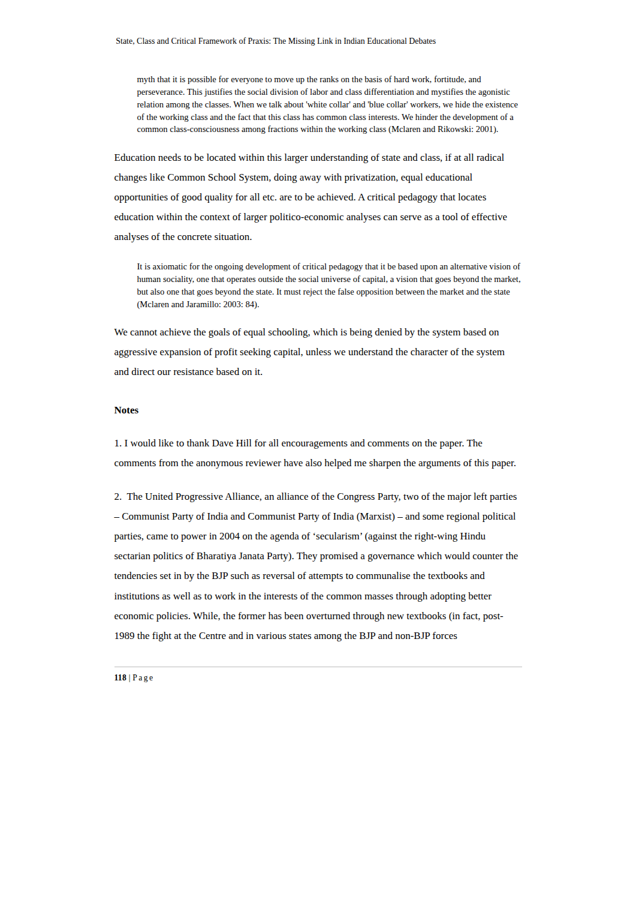State, Class and Critical Framework of Praxis: The Missing Link in Indian Educational Debates
myth that it is possible for everyone to move up the ranks on the basis of hard work, fortitude, and perseverance. This justifies the social division of labor and class differentiation and mystifies the agonistic relation among the classes. When we talk about 'white collar' and 'blue collar' workers, we hide the existence of the working class and the fact that this class has common class interests. We hinder the development of a common class-consciousness among fractions within the working class (Mclaren and Rikowski: 2001).
Education needs to be located within this larger understanding of state and class, if at all radical changes like Common School System, doing away with privatization, equal educational opportunities of good quality for all etc. are to be achieved. A critical pedagogy that locates education within the context of larger politico-economic analyses can serve as a tool of effective analyses of the concrete situation.
It is axiomatic for the ongoing development of critical pedagogy that it be based upon an alternative vision of human sociality, one that operates outside the social universe of capital, a vision that goes beyond the market, but also one that goes beyond the state. It must reject the false opposition between the market and the state (Mclaren and Jaramillo: 2003: 84).
We cannot achieve the goals of equal schooling, which is being denied by the system based on aggressive expansion of profit seeking capital, unless we understand the character of the system and direct our resistance based on it.
Notes
1. I would like to thank Dave Hill for all encouragements and comments on the paper. The comments from the anonymous reviewer have also helped me sharpen the arguments of this paper.
2. The United Progressive Alliance, an alliance of the Congress Party, two of the major left parties – Communist Party of India and Communist Party of India (Marxist) – and some regional political parties, came to power in 2004 on the agenda of ‘secularism’ (against the right-wing Hindu sectarian politics of Bharatiya Janata Party). They promised a governance which would counter the tendencies set in by the BJP such as reversal of attempts to communalise the textbooks and institutions as well as to work in the interests of the common masses through adopting better economic policies. While, the former has been overturned through new textbooks (in fact, post-1989 the fight at the Centre and in various states among the BJP and non-BJP forces
118 | Page